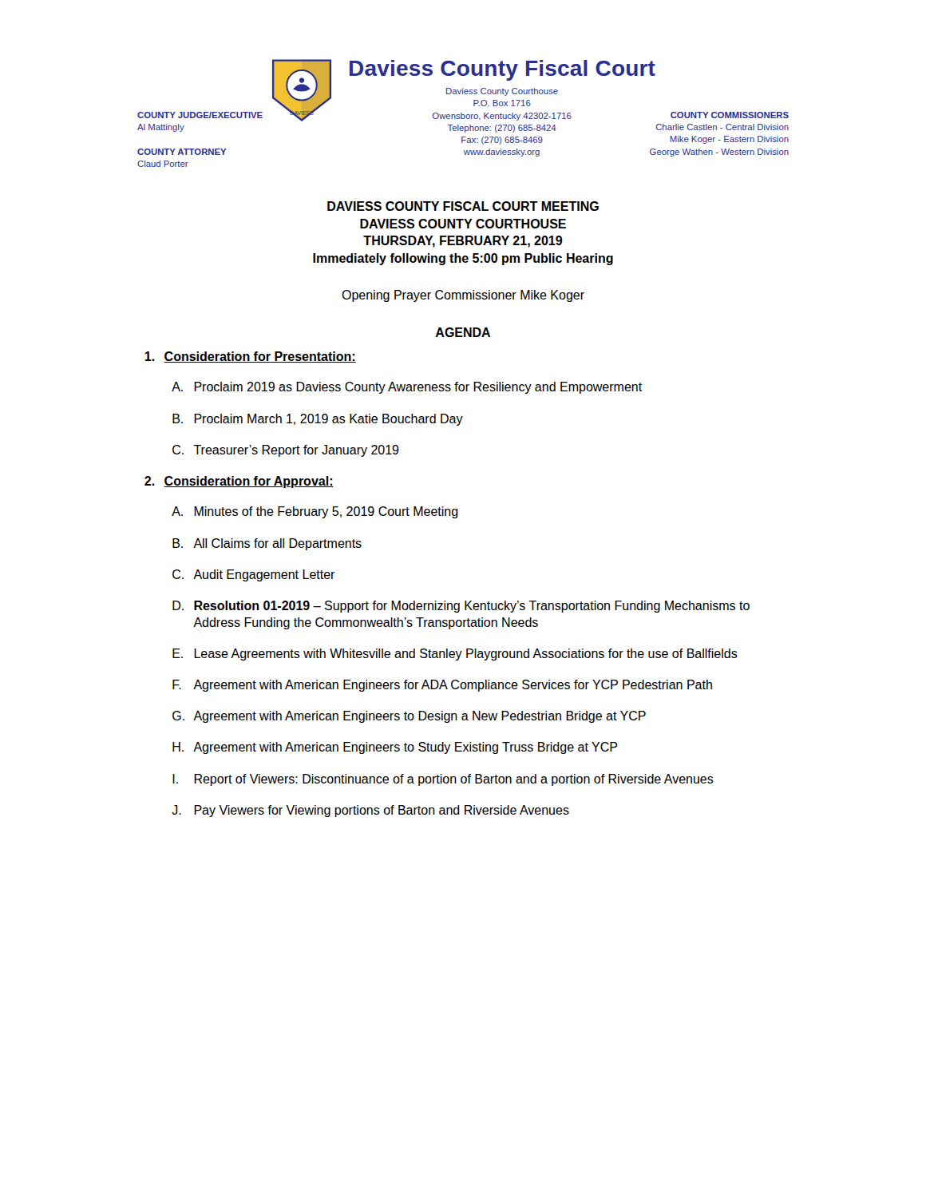DAVIESS
Daviess County Fiscal Court
Daviess County Courthouse
P.O. Box 1716
Owensboro, Kentucky 42302-1716
Telephone: (270) 685-8424
Fax: (270) 685-8469
www.daviessky.org
COUNTY JUDGE/EXECUTIVE
Al Mattingly
COUNTY ATTORNEY
Claud Porter
COUNTY COMMISSIONERS
Charlie Castlen - Central Division
Mike Koger - Eastern Division
George Wathen - Western Division
DAVIESS COUNTY FISCAL COURT MEETING
DAVIESS COUNTY COURTHOUSE
THURSDAY, FEBRUARY 21, 2019
Immediately following the 5:00 pm Public Hearing
Opening Prayer Commissioner Mike Koger
AGENDA
Consideration for Presentation:
Proclaim 2019 as Daviess County Awareness for Resiliency and Empowerment
Proclaim March 1, 2019 as Katie Bouchard Day
Treasurer’s Report for January 2019
Consideration for Approval:
Minutes of the February 5, 2019 Court Meeting
All Claims for all Departments
Audit Engagement Letter
Resolution 01-2019 – Support for Modernizing Kentucky’s Transportation Funding Mechanisms to Address Funding the Commonwealth’s Transportation Needs
Lease Agreements with Whitesville and Stanley Playground Associations for the use of Ballfields
Agreement with American Engineers for ADA Compliance Services for YCP Pedestrian Path
Agreement with American Engineers to Design a New Pedestrian Bridge at YCP
Agreement with American Engineers to Study Existing Truss Bridge at YCP
Report of Viewers: Discontinuance of a portion of Barton and a portion of Riverside Avenues
Pay Viewers for Viewing portions of Barton and Riverside Avenues